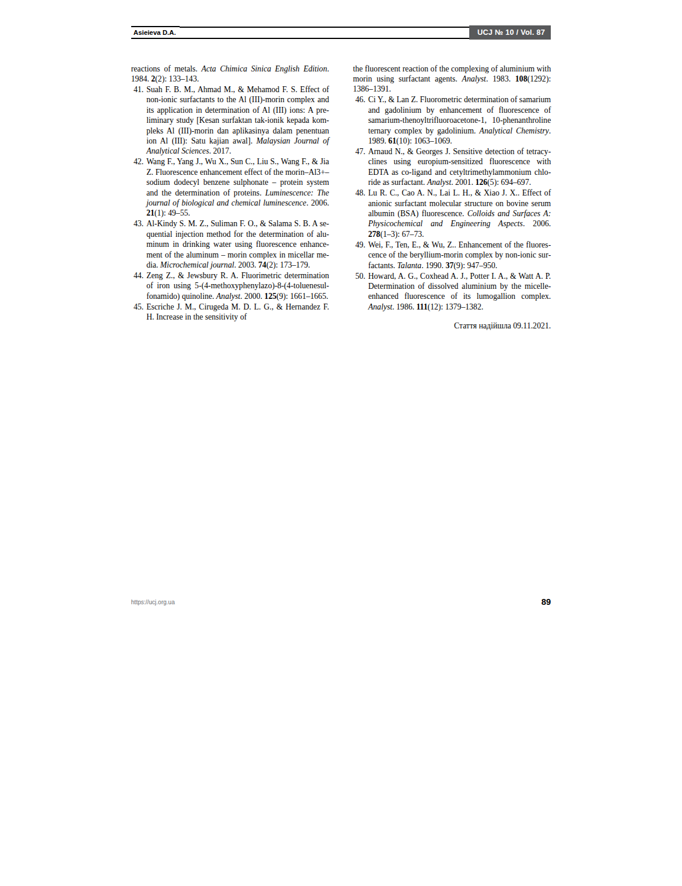Asieieva D.A.
UCJ № 10 / Vol. 87
reactions of metals. Acta Chimica Sinica English Edition. 1984. 2(2): 133–143.
41. Suah F. B. M., Ahmad M., & Mehamod F. S. Effect of non-ionic surfactants to the Al (III)-morin complex and its application in determination of Al (III) ions: A preliminary study [Kesan surfaktan tak-ionik kepada kompleks Al (III)-morin dan aplikasinya dalam penentuan ion Al (III): Satu kajian awal]. Malaysian Journal of Analytical Sciences. 2017.
42. Wang F., Yang J., Wu X., Sun C., Liu S., Wang F., & Jia Z. Fluorescence enhancement effect of the morin–Al3+–sodium dodecyl benzene sulphonate – protein system and the determination of proteins. Luminescence: The journal of biological and chemical luminescence. 2006. 21(1): 49–55.
43. Al-Kindy S. M. Z., Suliman F. O., & Salama S. B. A sequential injection method for the determination of aluminum in drinking water using fluorescence enhancement of the aluminum – morin complex in micellar media. Microchemical journal. 2003. 74(2): 173–179.
44. Zeng Z., & Jewsbury R. A. Fluorimetric determination of iron using 5-(4-methoxyphenylazo)-8-(4-toluenesulfonamido) quinoline. Analyst. 2000. 125(9): 1661–1665.
45. Escriche J. M., Cirugeda M. D. L. G., & Hernandez F. H. Increase in the sensitivity of
the fluorescent reaction of the complexing of aluminium with morin using surfactant agents. Analyst. 1983. 108(1292): 1386–1391.
46. Ci Y., & Lan Z. Fluorometric determination of samarium and gadolinium by enhancement of fluorescence of samarium-thenoyltrifluoroacetone-1, 10-phenanthroline ternary complex by gadolinium. Analytical Chemistry. 1989. 61(10): 1063–1069.
47. Arnaud N., & Georges J. Sensitive detection of tetracyclines using europium-sensitized fluorescence with EDTA as co-ligand and cetyltrimethylammonium chloride as surfactant. Analyst. 2001. 126(5): 694–697.
48. Lu R. C., Cao A. N., Lai L. H., & Xiao J. X.. Effect of anionic surfactant molecular structure on bovine serum albumin (BSA) fluorescence. Colloids and Surfaces A: Physicochemical and Engineering Aspects. 2006. 278(1–3): 67–73.
49. Wei, F., Ten, E., & Wu, Z.. Enhancement of the fluorescence of the beryllium-morin complex by non-ionic surfactants. Talanta. 1990. 37(9): 947–950.
50. Howard, A. G., Coxhead A. J., Potter I. A., & Watt A. P. Determination of dissolved aluminium by the micelle-enhanced fluorescence of its lumogallion complex. Analyst. 1986. 111(12): 1379–1382.
Стаття надійшла 09.11.2021.
https://ucj.org.ua
89